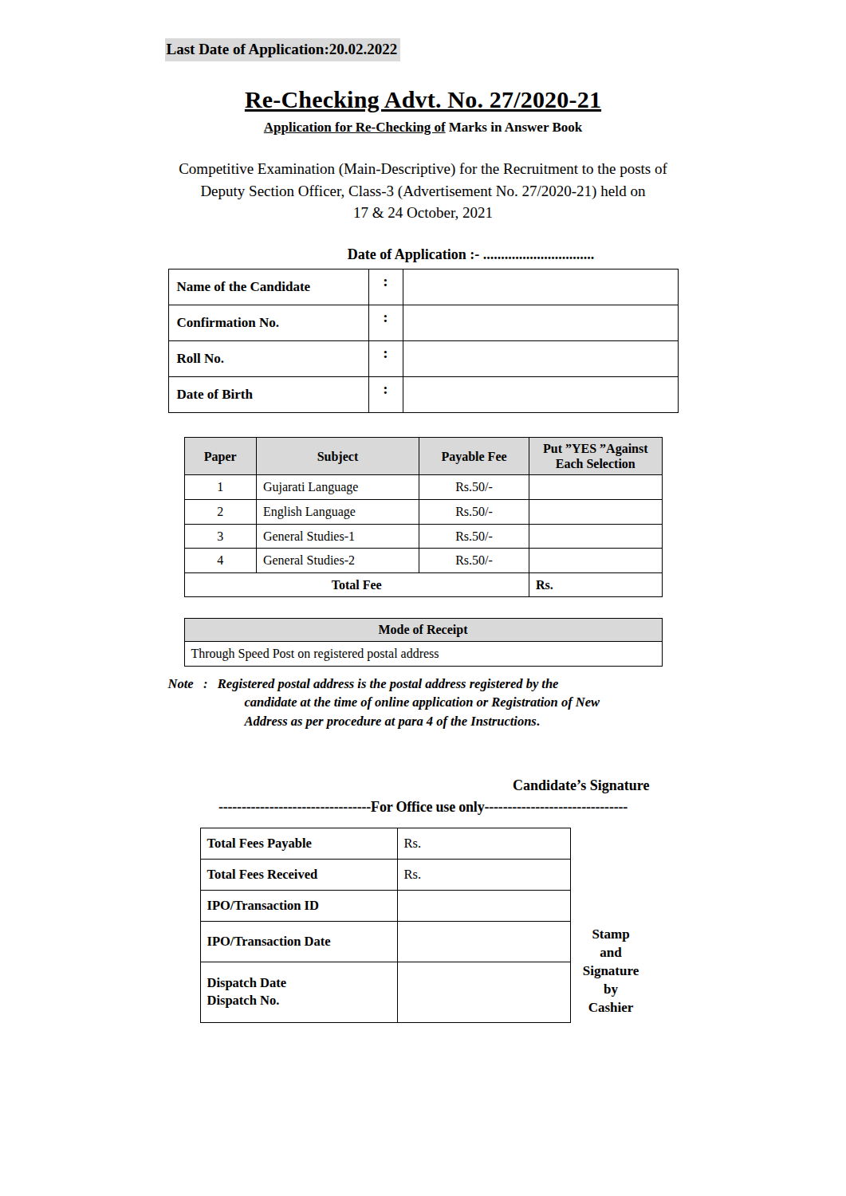Last Date of Application:20.02.2022
Re-Checking Advt. No. 27/2020-21
Application for Re-Checking of Marks in Answer Book
Competitive Examination (Main-Descriptive) for the Recruitment to the posts of
Deputy Section Officer, Class-3 (Advertisement No. 27/2020-21) held on
17 & 24 October, 2021
Date of Application :- ...............................
| Name of the Candidate | : | |
| Confirmation No. | : | |
| Roll No. | : | |
| Date of Birth | : | |
| Paper | Subject | Payable Fee | Put ”YES ”Against Each Selection |
| --- | --- | --- | --- |
| 1 | Gujarati Language | Rs.50/- | |
| 2 | English Language | Rs.50/- | |
| 3 | General Studies-1 | Rs.50/- | |
| 4 | General Studies-2 | Rs.50/- | |
| Total Fee | Rs. |
| Mode of Receipt |
| --- |
| Through Speed Post on registered postal address |
Note : Registered postal address is the postal address registered by the candidate at the time of online application or Registration of New Address as per procedure at para 4 of the Instructions.
Candidate’s Signature
---------------------------------For Office use only-------------------------------
| Total Fees Payable | Rs. | |
| Total Fees Received | Rs. |
| IPO/Transaction ID | | |
| IPO/Transaction Date | | Stamp and Signature by Cashier |
| Dispatch Date Dispatch No. | |